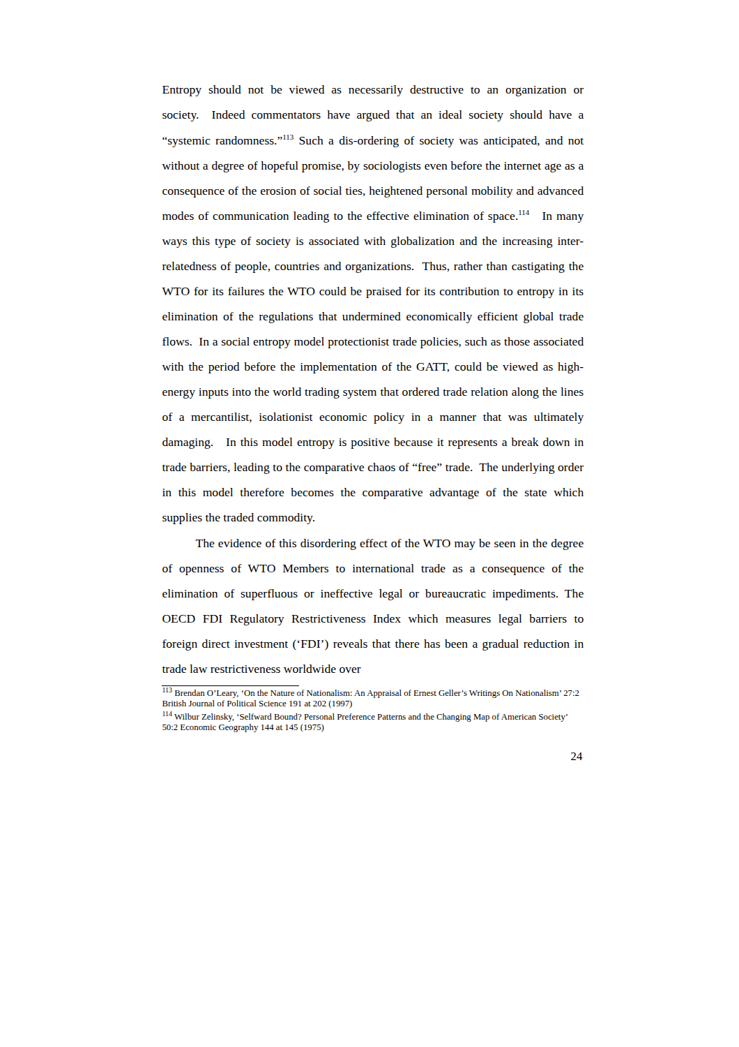Entropy should not be viewed as necessarily destructive to an organization or society. Indeed commentators have argued that an ideal society should have a “systemic randomness.”113 Such a dis-ordering of society was anticipated, and not without a degree of hopeful promise, by sociologists even before the internet age as a consequence of the erosion of social ties, heightened personal mobility and advanced modes of communication leading to the effective elimination of space.114 In many ways this type of society is associated with globalization and the increasing inter-relatedness of people, countries and organizations. Thus, rather than castigating the WTO for its failures the WTO could be praised for its contribution to entropy in its elimination of the regulations that undermined economically efficient global trade flows. In a social entropy model protectionist trade policies, such as those associated with the period before the implementation of the GATT, could be viewed as high-energy inputs into the world trading system that ordered trade relation along the lines of a mercantilist, isolationist economic policy in a manner that was ultimately damaging. In this model entropy is positive because it represents a break down in trade barriers, leading to the comparative chaos of “free” trade. The underlying order in this model therefore becomes the comparative advantage of the state which supplies the traded commodity.
The evidence of this disordering effect of the WTO may be seen in the degree of openness of WTO Members to international trade as a consequence of the elimination of superfluous or ineffective legal or bureaucratic impediments. The OECD FDI Regulatory Restrictiveness Index which measures legal barriers to foreign direct investment (‘FDI’) reveals that there has been a gradual reduction in trade law restrictiveness worldwide over
113 Brendan O’Leary, ‘On the Nature of Nationalism: An Appraisal of Ernest Geller’s Writings On Nationalism’ 27:2 British Journal of Political Science 191 at 202 (1997)
114 Wilbur Zelinsky, ‘Selfward Bound? Personal Preference Patterns and the Changing Map of American Society’ 50:2 Economic Geography 144 at 145 (1975)
24